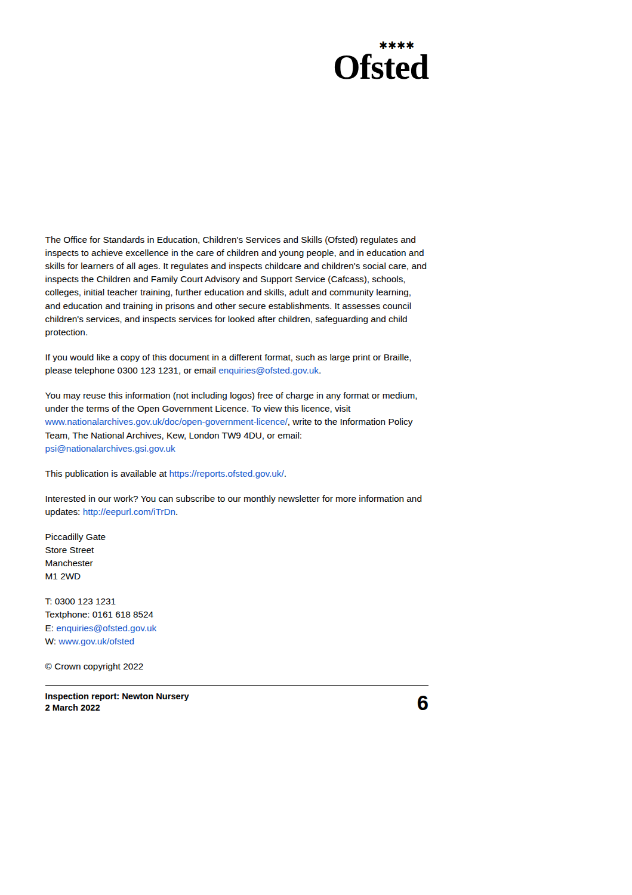✱✱✱✱
Ofsted
The Office for Standards in Education, Children's Services and Skills (Ofsted) regulates and inspects to achieve excellence in the care of children and young people, and in education and skills for learners of all ages. It regulates and inspects childcare and children's social care, and inspects the Children and Family Court Advisory and Support Service (Cafcass), schools, colleges, initial teacher training, further education and skills, adult and community learning, and education and training in prisons and other secure establishments. It assesses council children's services, and inspects services for looked after children, safeguarding and child protection.
If you would like a copy of this document in a different format, such as large print or Braille, please telephone 0300 123 1231, or email enquiries@ofsted.gov.uk.
You may reuse this information (not including logos) free of charge in any format or medium, under the terms of the Open Government Licence. To view this licence, visit www.nationalarchives.gov.uk/doc/open-government-licence/, write to the Information Policy Team, The National Archives, Kew, London TW9 4DU, or email: psi@nationalarchives.gsi.gov.uk
This publication is available at https://reports.ofsted.gov.uk/.
Interested in our work? You can subscribe to our monthly newsletter for more information and updates: http://eepurl.com/iTrDn.
Piccadilly Gate
Store Street
Manchester
M1 2WD
T: 0300 123 1231
Textphone: 0161 618 8524
E: enquiries@ofsted.gov.uk
W: www.gov.uk/ofsted
© Crown copyright 2022
Inspection report: Newton Nursery
2 March 2022
6